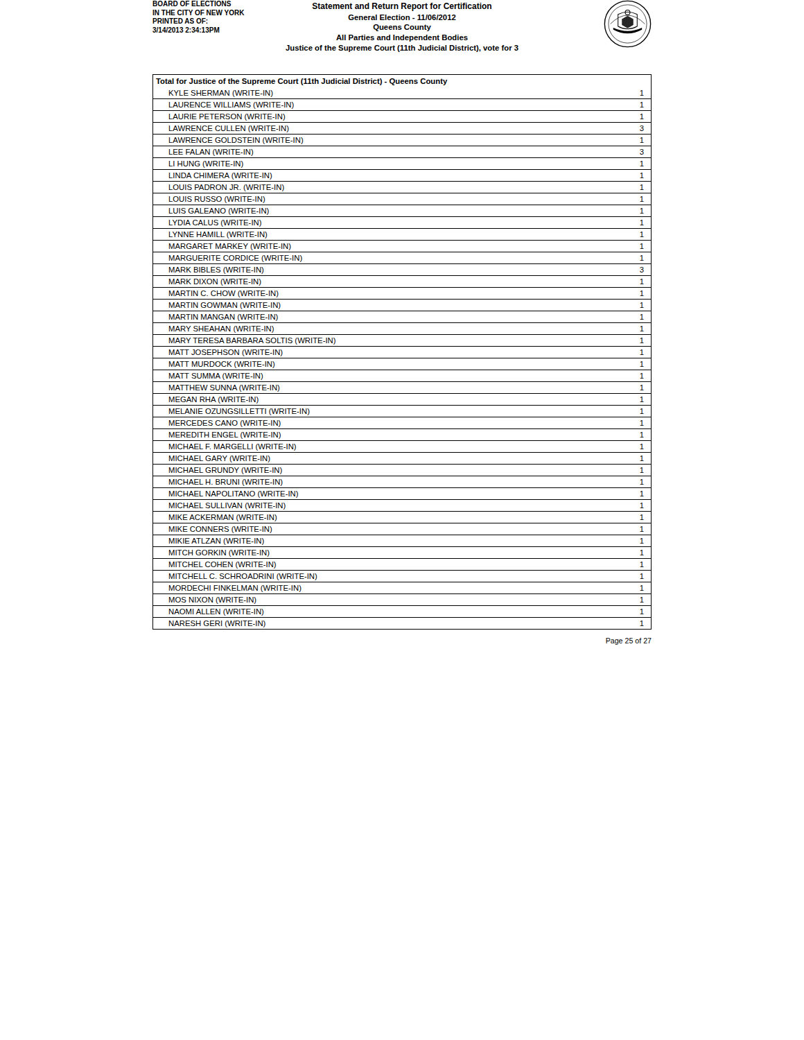BOARD OF ELECTIONS
IN THE CITY OF NEW YORK
PRINTED AS OF:
3/14/2013 2:34:13PM
Statement and Return Report for Certification
General Election - 11/06/2012
Queens County
All Parties and Independent Bodies
Justice of the Supreme Court (11th Judicial District), vote for 3
Total for Justice of the Supreme Court (11th Judicial District) - Queens County
| KYLE SHERMAN (WRITE-IN) | 1 |
| LAURENCE WILLIAMS (WRITE-IN) | 1 |
| LAURIE PETERSON (WRITE-IN) | 1 |
| LAWRENCE CULLEN (WRITE-IN) | 3 |
| LAWRENCE GOLDSTEIN (WRITE-IN) | 1 |
| LEE FALAN (WRITE-IN) | 3 |
| LI HUNG (WRITE-IN) | 1 |
| LINDA CHIMERA (WRITE-IN) | 1 |
| LOUIS PADRON JR. (WRITE-IN) | 1 |
| LOUIS RUSSO (WRITE-IN) | 1 |
| LUIS GALEANO (WRITE-IN) | 1 |
| LYDIA CALUS (WRITE-IN) | 1 |
| LYNNE HAMILL (WRITE-IN) | 1 |
| MARGARET MARKEY (WRITE-IN) | 1 |
| MARGUERITE CORDICE (WRITE-IN) | 1 |
| MARK BIBLES (WRITE-IN) | 3 |
| MARK DIXON (WRITE-IN) | 1 |
| MARTIN C. CHOW (WRITE-IN) | 1 |
| MARTIN GOWMAN (WRITE-IN) | 1 |
| MARTIN MANGAN (WRITE-IN) | 1 |
| MARY SHEAHAN (WRITE-IN) | 1 |
| MARY TERESA BARBARA SOLTIS (WRITE-IN) | 1 |
| MATT JOSEPHSON (WRITE-IN) | 1 |
| MATT MURDOCK (WRITE-IN) | 1 |
| MATT SUMMA (WRITE-IN) | 1 |
| MATTHEW SUNNA (WRITE-IN) | 1 |
| MEGAN RHA (WRITE-IN) | 1 |
| MELANIE OZUNGSILLETTI (WRITE-IN) | 1 |
| MERCEDES CANO (WRITE-IN) | 1 |
| MEREDITH ENGEL (WRITE-IN) | 1 |
| MICHAEL F. MARGELLI (WRITE-IN) | 1 |
| MICHAEL GARY (WRITE-IN) | 1 |
| MICHAEL GRUNDY (WRITE-IN) | 1 |
| MICHAEL H. BRUNI (WRITE-IN) | 1 |
| MICHAEL NAPOLITANO (WRITE-IN) | 1 |
| MICHAEL SULLIVAN (WRITE-IN) | 1 |
| MIKE ACKERMAN (WRITE-IN) | 1 |
| MIKE CONNERS (WRITE-IN) | 1 |
| MIKIE ATLZAN (WRITE-IN) | 1 |
| MITCH GORKIN (WRITE-IN) | 1 |
| MITCHEL COHEN (WRITE-IN) | 1 |
| MITCHELL C. SCHROADRINI (WRITE-IN) | 1 |
| MORDECHI FINKELMAN (WRITE-IN) | 1 |
| MOS NIXON (WRITE-IN) | 1 |
| NAOMI ALLEN (WRITE-IN) | 1 |
| NARESH GERI (WRITE-IN) | 1 |
Page 25 of 27